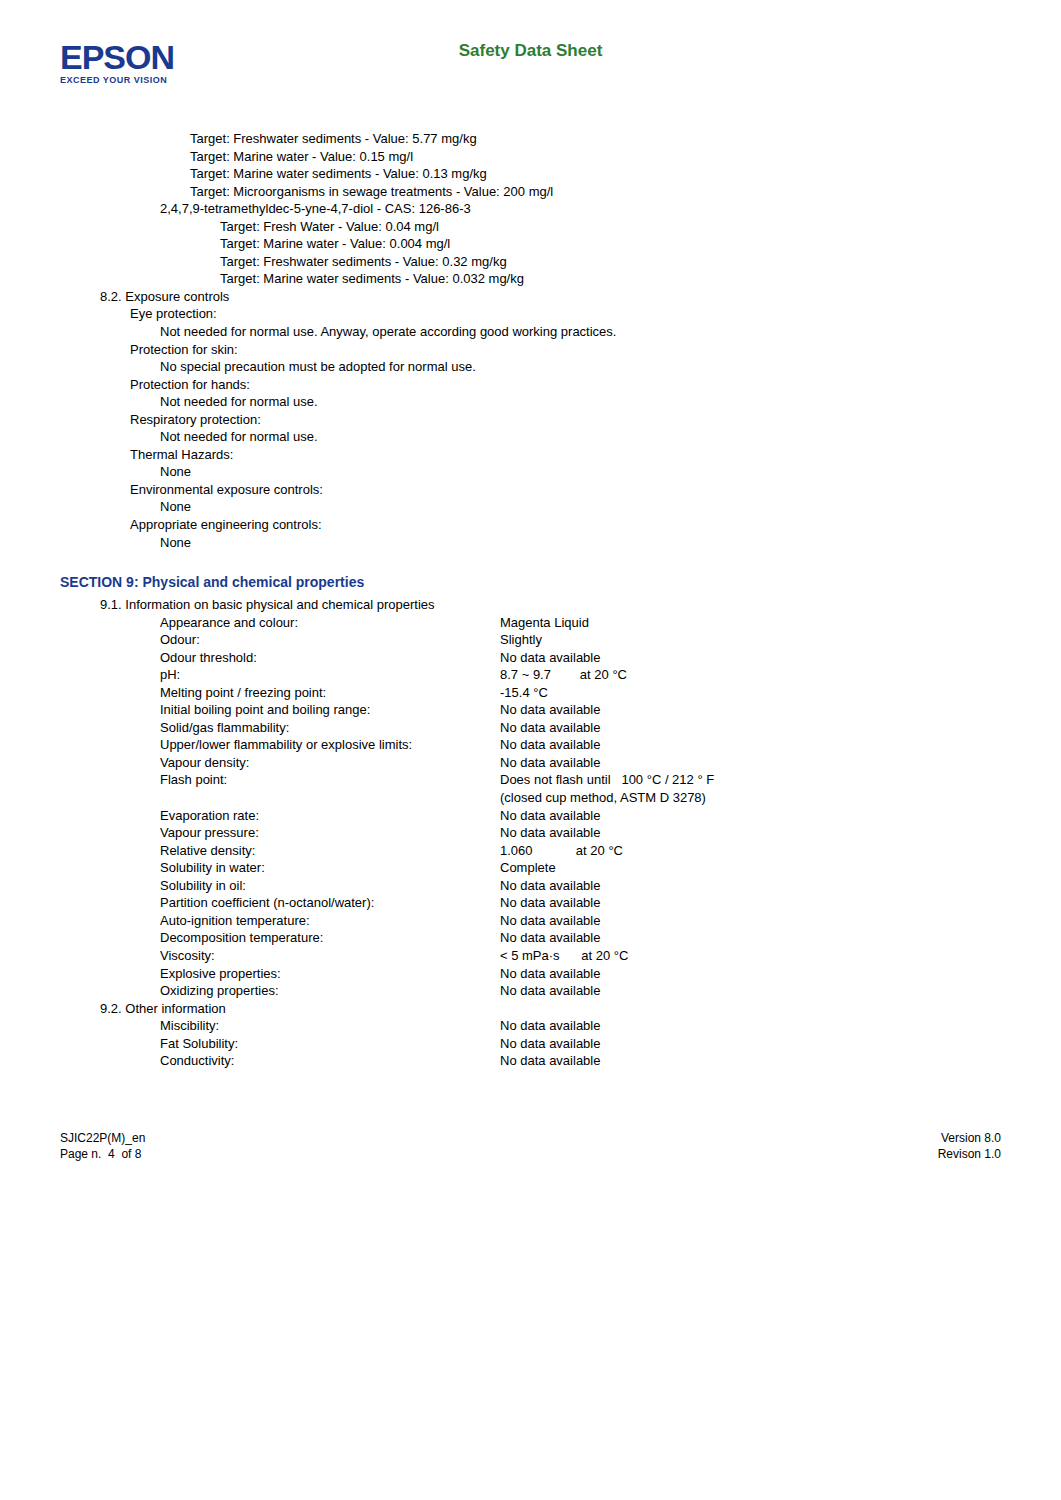EPSON
EXCEED YOUR VISION
Safety Data Sheet
Target: Freshwater sediments - Value: 5.77 mg/kg
Target: Marine water - Value: 0.15 mg/l
Target: Marine water sediments - Value: 0.13 mg/kg
Target: Microorganisms in sewage treatments - Value: 200 mg/l
2,4,7,9-tetramethyldec-5-yne-4,7-diol - CAS: 126-86-3
Target: Fresh Water - Value: 0.04 mg/l
Target: Marine water - Value: 0.004 mg/l
Target: Freshwater sediments - Value: 0.32 mg/kg
Target: Marine water sediments - Value: 0.032 mg/kg
8.2. Exposure controls
Eye protection:
Not needed for normal use. Anyway, operate according good working practices.
Protection for skin:
No special precaution must be adopted for normal use.
Protection for hands:
Not needed for normal use.
Respiratory protection:
Not needed for normal use.
Thermal Hazards:
None
Environmental exposure controls:
None
Appropriate engineering controls:
None
SECTION 9: Physical and chemical properties
9.1. Information on basic physical and chemical properties
| Appearance and colour: | Magenta Liquid |
| Odour: | Slightly |
| Odour threshold: | No data available |
| pH: | 8.7 ~ 9.7 at 20 °C |
| Melting point / freezing point: | -15.4 °C |
| Initial boiling point and boiling range: | No data available |
| Solid/gas flammability: | No data available |
| Upper/lower flammability or explosive limits: | No data available |
| Vapour density: | No data available |
| Flash point: | Does not flash until 100 °C / 212 ° F (closed cup method, ASTM D 3278) |
| Evaporation rate: | No data available |
| Vapour pressure: | No data available |
| Relative density: | 1.060 at 20 °C |
| Solubility in water: | Complete |
| Solubility in oil: | No data available |
| Partition coefficient (n-octanol/water): | No data available |
| Auto-ignition temperature: | No data available |
| Decomposition temperature: | No data available |
| Viscosity: | < 5 mPa·s at 20 °C |
| Explosive properties: | No data available |
| Oxidizing properties: | No data available |
9.2. Other information
| Miscibility: | No data available |
| Fat Solubility: | No data available |
| Conductivity: | No data available |
SJIC22P(M)_en
Page n. 4 of 8
Version 8.0
Revison 1.0